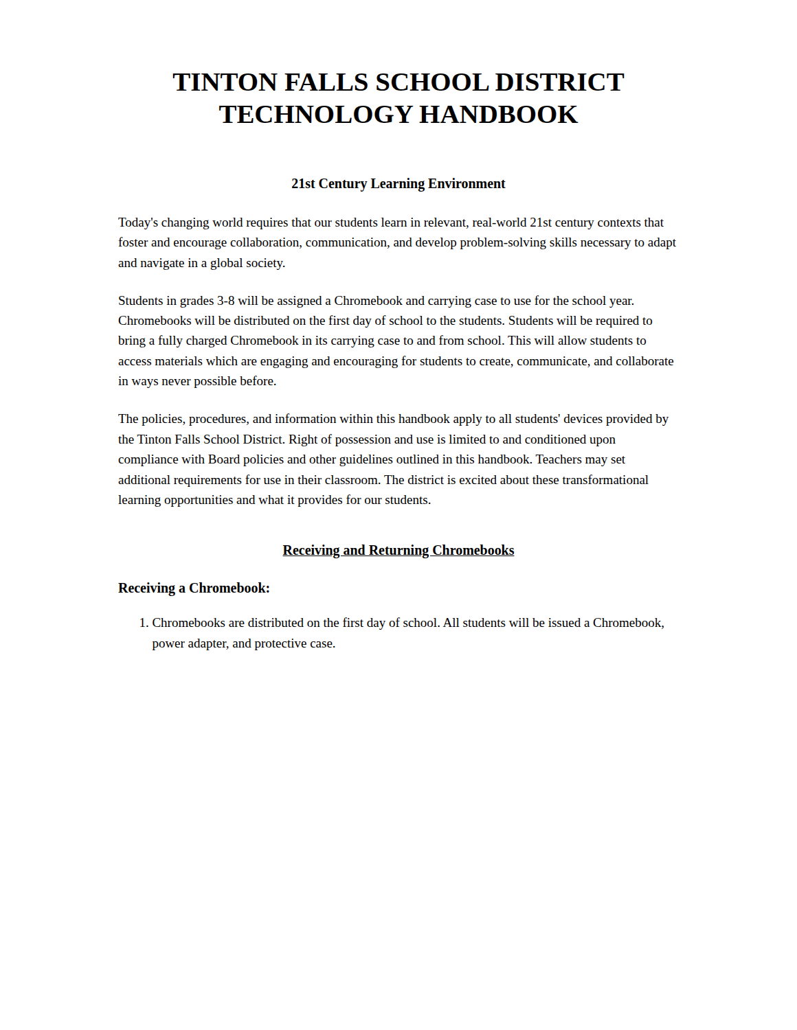TINTON FALLS SCHOOL DISTRICT TECHNOLOGY HANDBOOK
21st Century Learning Environment
Today's changing world requires that our students learn in relevant, real-world 21st century contexts that foster and encourage collaboration, communication, and develop problem-solving skills necessary to adapt and navigate in a global society.
Students in grades 3-8 will be assigned a Chromebook and carrying case to use for the school year. Chromebooks will be distributed on the first day of school to the students. Students will be required to bring a fully charged Chromebook in its carrying case to and from school. This will allow students to access materials which are engaging and encouraging for students to create, communicate, and collaborate in ways never possible before.
The policies, procedures, and information within this handbook apply to all students' devices provided by the Tinton Falls School District. Right of possession and use is limited to and conditioned upon compliance with Board policies and other guidelines outlined in this handbook. Teachers may set additional requirements for use in their classroom. The district is excited about these transformational learning opportunities and what it provides for our students.
Receiving and Returning Chromebooks
Receiving a Chromebook:
Chromebooks are distributed on the first day of school. All students will be issued a Chromebook, power adapter, and protective case.